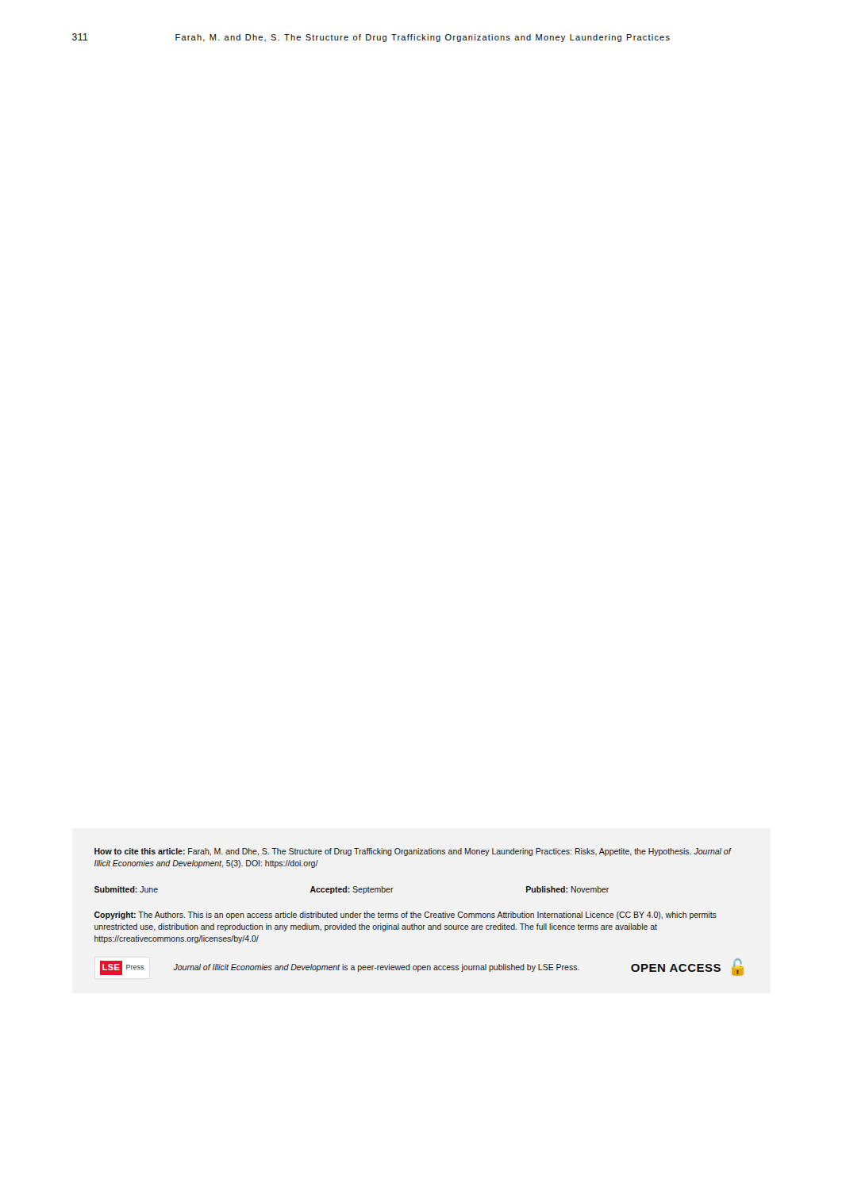311
Farah, M. and Dhe, S. The Structure of Drug Trafficking Organizations and Money Laundering Practices
How to cite this article: Farah, M. and Dhe, S. The Structure of Drug Trafficking Organizations and Money Laundering Practices: Risks, Appetite, the Hypothesis. Journal of Illicit Economies and Development, 5(3). DOI: https://doi.org/
Submitted: June
Accepted: September
Published: November
Copyright: The Authors. This is an open access article distributed under the terms of the Creative Commons Attribution International Licence (CC BY 4.0), which permits unrestricted use, distribution and reproduction in any medium, provided the original author and source are credited. The full licence terms are available at https://creativecommons.org/licenses/by/4.0/
LSE Press
Journal of Illicit Economies and Development is a peer-reviewed open access journal published by LSE Press.
OPEN ACCESS 🔓